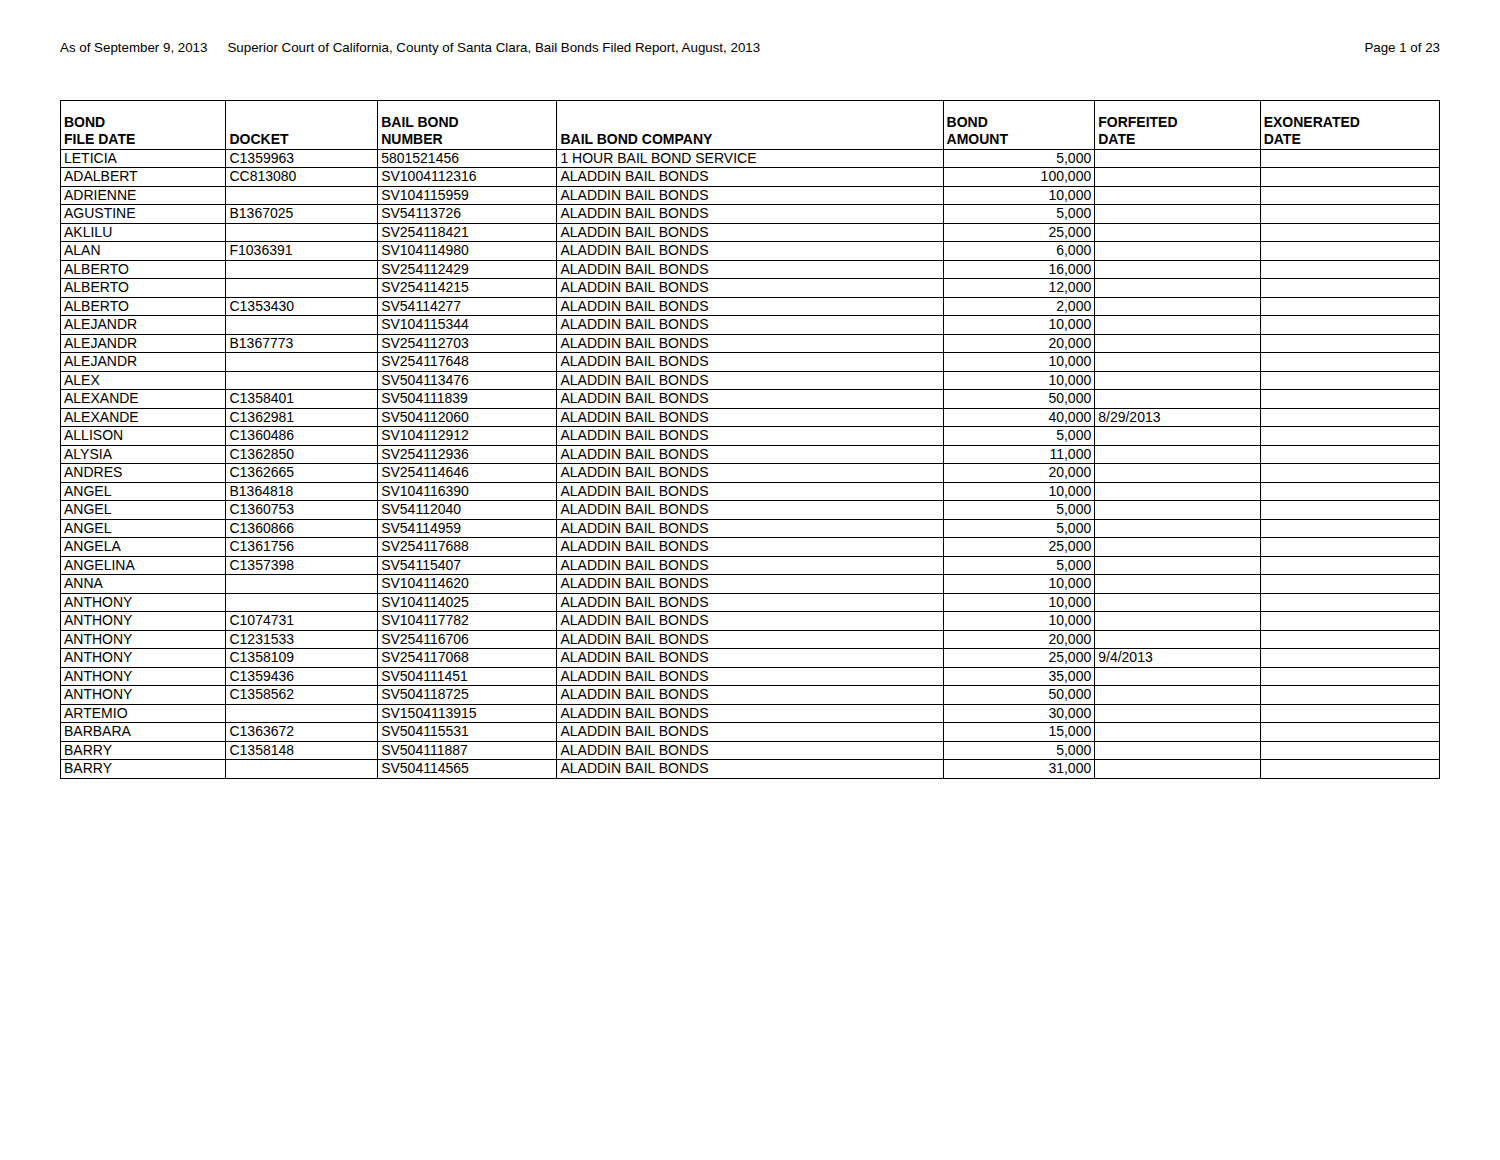As of September 9, 2013
Superior Court of California, County of Santa Clara, Bail Bonds Filed Report, August, 2013
Page 1 of 23
| BOND FILE DATE | DOCKET | BAIL BOND NUMBER | BAIL BOND COMPANY | BOND AMOUNT | FORFEITED DATE | EXONERATED DATE |
| --- | --- | --- | --- | --- | --- | --- |
| LETICIA | C1359963 | 5801521456 | 1 HOUR BAIL BOND SERVICE | 5,000 | | |
| ADALBERT | CC813080 | SV1004112316 | ALADDIN BAIL BONDS | 100,000 | | |
| ADRIENNE | | SV104115959 | ALADDIN BAIL BONDS | 10,000 | | |
| AGUSTINE | B1367025 | SV54113726 | ALADDIN BAIL BONDS | 5,000 | | |
| AKLILU | | SV254118421 | ALADDIN BAIL BONDS | 25,000 | | |
| ALAN | F1036391 | SV104114980 | ALADDIN BAIL BONDS | 6,000 | | |
| ALBERTO | | SV254112429 | ALADDIN BAIL BONDS | 16,000 | | |
| ALBERTO | | SV254114215 | ALADDIN BAIL BONDS | 12,000 | | |
| ALBERTO | C1353430 | SV54114277 | ALADDIN BAIL BONDS | 2,000 | | |
| ALEJANDR | | SV104115344 | ALADDIN BAIL BONDS | 10,000 | | |
| ALEJANDR | B1367773 | SV254112703 | ALADDIN BAIL BONDS | 20,000 | | |
| ALEJANDR | | SV254117648 | ALADDIN BAIL BONDS | 10,000 | | |
| ALEX | | SV504113476 | ALADDIN BAIL BONDS | 10,000 | | |
| ALEXANDE | C1358401 | SV504111839 | ALADDIN BAIL BONDS | 50,000 | | |
| ALEXANDE | C1362981 | SV504112060 | ALADDIN BAIL BONDS | 40,000 | 8/29/2013 | |
| ALLISON | C1360486 | SV104112912 | ALADDIN BAIL BONDS | 5,000 | | |
| ALYSIA | C1362850 | SV254112936 | ALADDIN BAIL BONDS | 11,000 | | |
| ANDRES | C1362665 | SV254114646 | ALADDIN BAIL BONDS | 20,000 | | |
| ANGEL | B1364818 | SV104116390 | ALADDIN BAIL BONDS | 10,000 | | |
| ANGEL | C1360753 | SV54112040 | ALADDIN BAIL BONDS | 5,000 | | |
| ANGEL | C1360866 | SV54114959 | ALADDIN BAIL BONDS | 5,000 | | |
| ANGELA | C1361756 | SV254117688 | ALADDIN BAIL BONDS | 25,000 | | |
| ANGELINA | C1357398 | SV54115407 | ALADDIN BAIL BONDS | 5,000 | | |
| ANNA | | SV104114620 | ALADDIN BAIL BONDS | 10,000 | | |
| ANTHONY | | SV104114025 | ALADDIN BAIL BONDS | 10,000 | | |
| ANTHONY | C1074731 | SV104117782 | ALADDIN BAIL BONDS | 10,000 | | |
| ANTHONY | C1231533 | SV254116706 | ALADDIN BAIL BONDS | 20,000 | | |
| ANTHONY | C1358109 | SV254117068 | ALADDIN BAIL BONDS | 25,000 | 9/4/2013 | |
| ANTHONY | C1359436 | SV504111451 | ALADDIN BAIL BONDS | 35,000 | | |
| ANTHONY | C1358562 | SV504118725 | ALADDIN BAIL BONDS | 50,000 | | |
| ARTEMIO | | SV1504113915 | ALADDIN BAIL BONDS | 30,000 | | |
| BARBARA | C1363672 | SV504115531 | ALADDIN BAIL BONDS | 15,000 | | |
| BARRY | C1358148 | SV504111887 | ALADDIN BAIL BONDS | 5,000 | | |
| BARRY | | SV504114565 | ALADDIN BAIL BONDS | 31,000 | | |